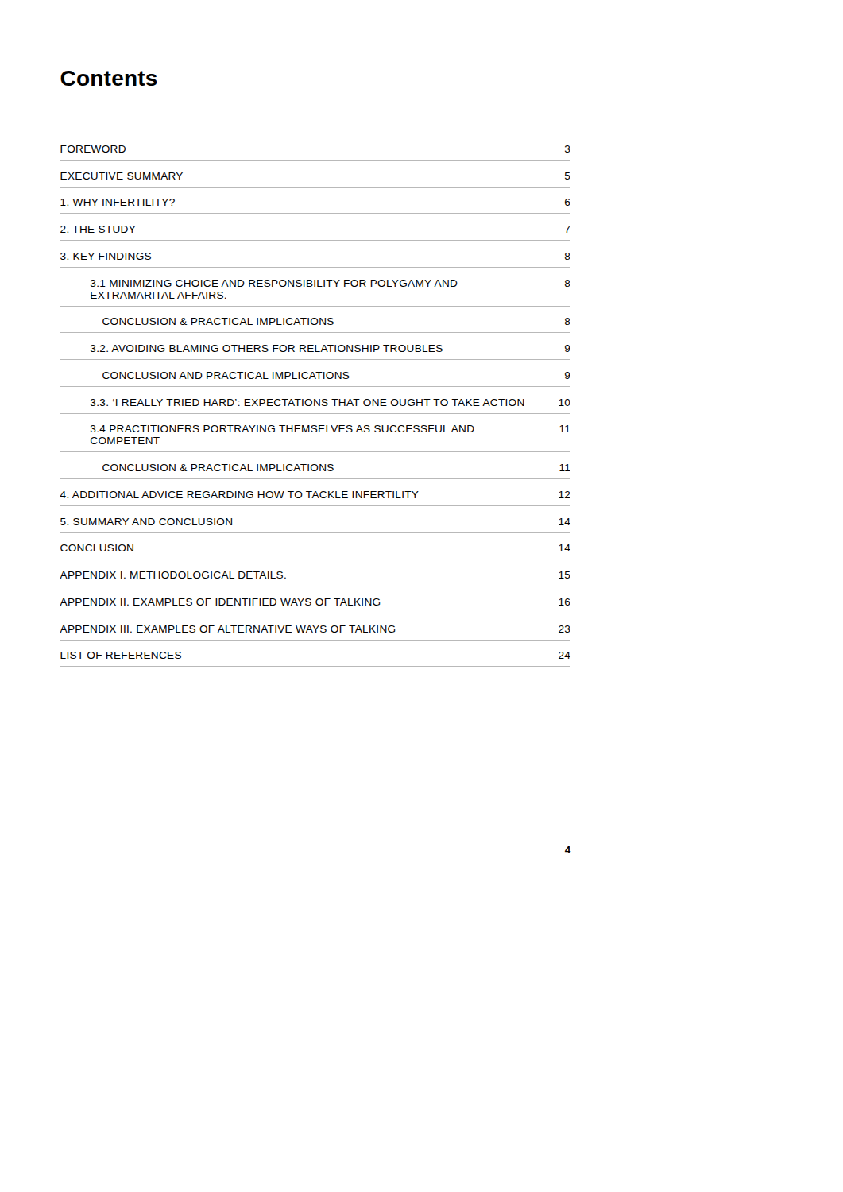Contents
Foreword 3
Executive summary 5
1. Why infertility? 6
2. The study 7
3. Key findings 8
3.1 Minimizing choice and responsibility for polygamy and extramarital affairs. 8
Conclusion & practical implications 8
3.2. Avoiding blaming others for relationship troubles 9
Conclusion and practical implications 9
3.3. ‘I really tried hard’: Expectations that one ought to take action 10
3.4 Practitioners portraying themselves as successful and competent 11
Conclusion & practical implications 11
4. Additional advice regarding how to tackle infertility 12
5. Summary and conclusion 14
Conclusion 14
Appendix I. Methodological details. 15
Appendix II. Examples of identified ways of talking 16
Appendix III. Examples of alternative ways of talking 23
List of references 24
4